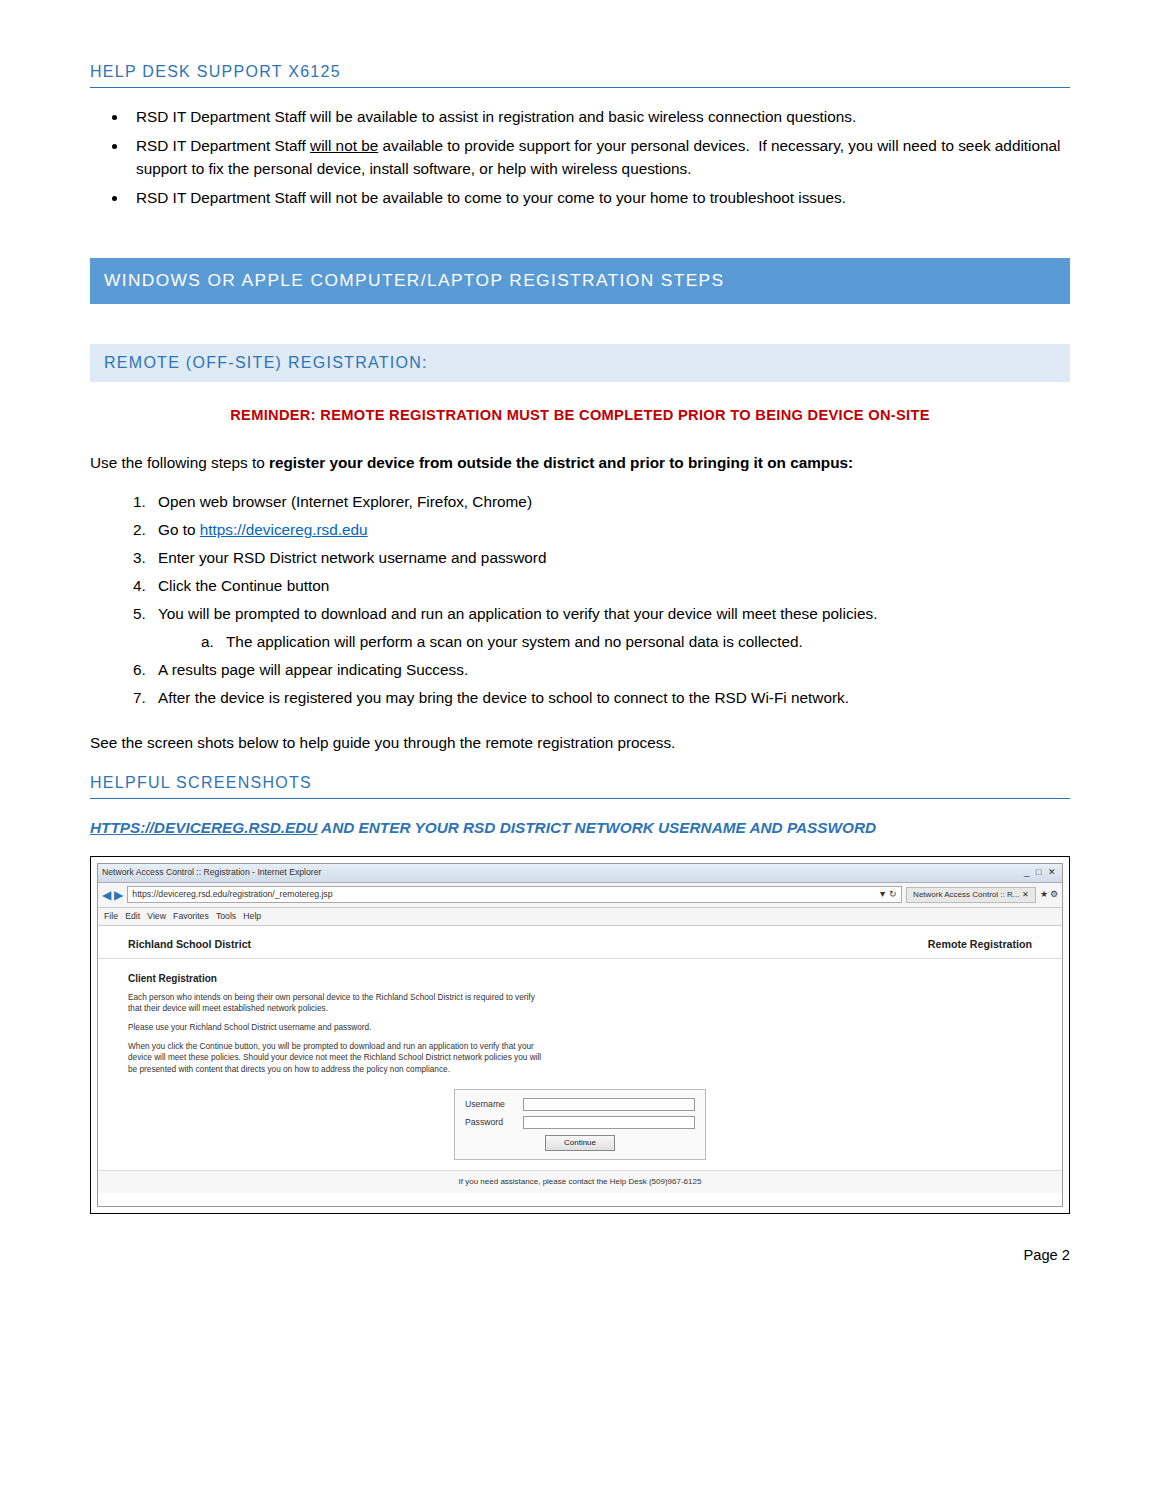HELP DESK SUPPORT X6125
RSD IT Department Staff will be available to assist in registration and basic wireless connection questions.
RSD IT Department Staff will not be available to provide support for your personal devices. If necessary, you will need to seek additional support to fix the personal device, install software, or help with wireless questions.
RSD IT Department Staff will not be available to come to your come to your home to troubleshoot issues.
WINDOWS OR APPLE COMPUTER/LAPTOP REGISTRATION STEPS
REMOTE (OFF-SITE) REGISTRATION:
REMINDER: REMOTE REGISTRATION MUST BE COMPLETED PRIOR TO BEING DEVICE ON-SITE
Use the following steps to register your device from outside the district and prior to bringing it on campus:
Open web browser (Internet Explorer, Firefox, Chrome)
Go to https://devicereg.rsd.edu
Enter your RSD District network username and password
Click the Continue button
You will be prompted to download and run an application to verify that your device will meet these policies.
The application will perform a scan on your system and no personal data is collected.
A results page will appear indicating Success.
After the device is registered you may bring the device to school to connect to the RSD Wi-Fi network.
See the screen shots below to help guide you through the remote registration process.
HELPFUL SCREENSHOTS
HTTPS://DEVICEREG.RSD.EDU AND ENTER YOUR RSD DISTRICT NETWORK USERNAME AND PASSWORD
Network Access Control :: Registration - Internet Explorer _ □ ✕
◀ ▶ https://devicereg.rsd.edu/registration/_remotereg.jsp ▼ ↻ Network Access Control :: R... ✕ ★ ⚙
File Edit View Favorites Tools Help
Richland School District Remote Registration
Client Registration
Each person who intends on being their own personal device to the Richland School District is required to verify that their device will meet established network policies.
Please use your Richland School District username and password.
When you click the Continue button, you will be prompted to download and run an application to verify that your device will meet these policies. Should your device not meet the Richland School District network policies you will be presented with content that directs you on how to address the policy non compliance.
Username
Password
Continue
If you need assistance, please contact the Help Desk (509)967-6125
Page 2